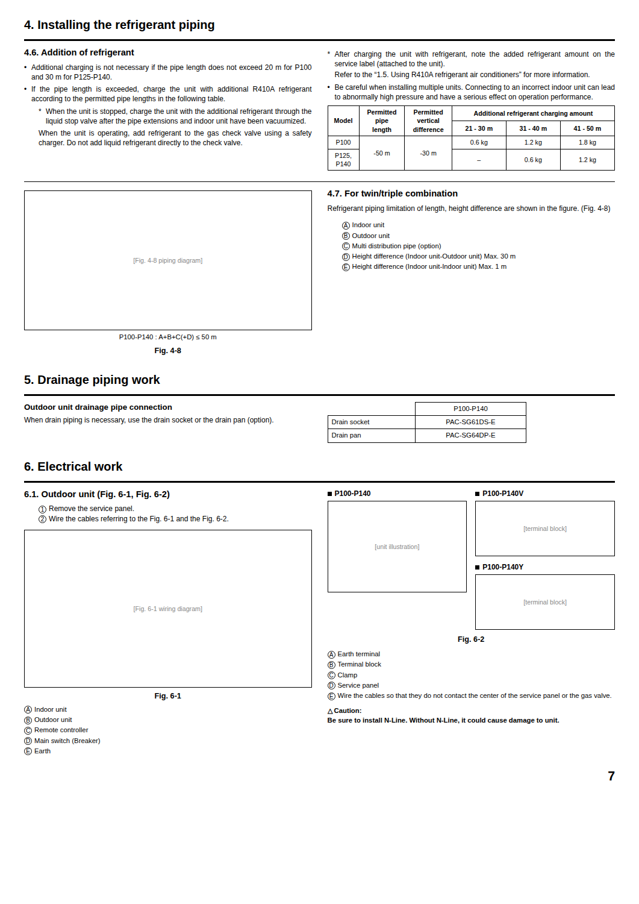4. Installing the refrigerant piping
4.6. Addition of refrigerant
Additional charging is not necessary if the pipe length does not exceed 20 m for P100 and 30 m for P125-P140.
If the pipe length is exceeded, charge the unit with additional R410A refrigerant according to the permitted pipe lengths in the following table.
When the unit is stopped, charge the unit with the additional refrigerant through the liquid stop valve after the pipe extensions and indoor unit have been vacuumized.
When the unit is operating, add refrigerant to the gas check valve using a safety charger. Do not add liquid refrigerant directly to the check valve.
After charging the unit with refrigerant, note the added refrigerant amount on the service label (attached to the unit).
Refer to the “1.5. Using R410A refrigerant air conditioners” for more information.
Be careful when installing multiple units. Connecting to an incorrect indoor unit can lead to abnormally high pressure and have a serious effect on operation performance.
| Model | Permitted pipe length | Permitted vertical difference | Additional refrigerant charging amount |
| --- | --- | --- | --- |
| 21 - 30 m | 31 - 40 m | 41 - 50 m |
| P100 | -50 m | -30 m | 0.6 kg | 1.2 kg | 1.8 kg |
| P125, P140 | – | 0.6 kg | 1.2 kg |
[Fig. 4-8 piping diagram]
P100-P140 : A+B+C(+D) ≤ 50 m
Fig. 4-8
4.7. For twin/triple combination
Refrigerant piping limitation of length, height difference are shown in the figure. (Fig. 4-8)
AIndoor unit
BOutdoor unit
CMulti distribution pipe (option)
DHeight difference (Indoor unit-Outdoor unit) Max. 30 m
EHeight difference (Indoor unit-Indoor unit) Max. 1 m
5. Drainage piping work
Outdoor unit drainage pipe connection
When drain piping is necessary, use the drain socket or the drain pan (option).
| | P100-P140 |
| --- | --- |
| Drain socket | PAC-SG61DS-E |
| Drain pan | PAC-SG64DP-E |
6. Electrical work
6.1. Outdoor unit (Fig. 6-1, Fig. 6-2)
1 Remove the service panel.
2 Wire the cables referring to the Fig. 6-1 and the Fig. 6-2.
[Fig. 6-1 wiring diagram]
Fig. 6-1
AIndoor unit
BOutdoor unit
CRemote controller
DMain switch (Breaker)
EEarth
P100-P140
[unit illustration]
P100-P140V
[terminal block]
P100-P140Y
[terminal block]
Fig. 6-2
AEarth terminal
BTerminal block
CClamp
DService panel
EWire the cables so that they do not contact the center of the service panel or the gas valve.
△Caution:
Be sure to install N-Line. Without N-Line, it could cause damage to unit.
7